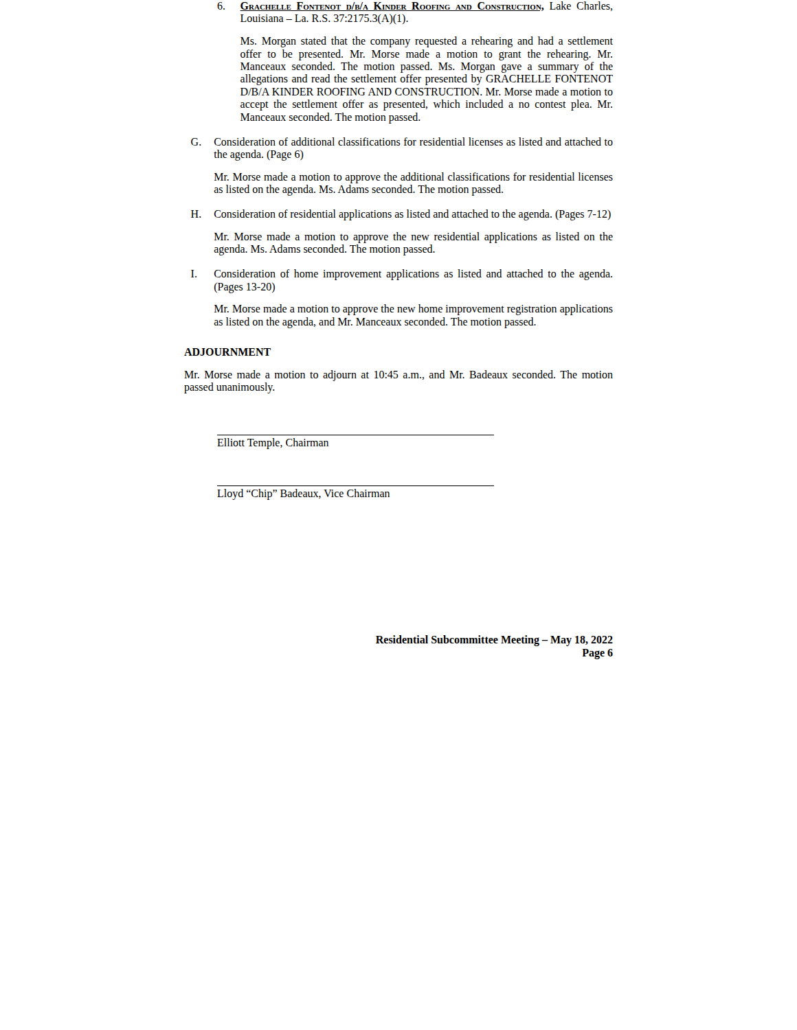6.
Grachelle Fontenot d/b/a Kinder Roofing and Construction, Lake Charles, Louisiana – La. R.S. 37:2175.3(A)(1).
Ms. Morgan stated that the company requested a rehearing and had a settlement offer to be presented. Mr. Morse made a motion to grant the rehearing. Mr. Manceaux seconded. The motion passed. Ms. Morgan gave a summary of the allegations and read the settlement offer presented by GRACHELLE FONTENOT D/B/A KINDER ROOFING AND CONSTRUCTION. Mr. Morse made a motion to accept the settlement offer as presented, which included a no contest plea. Mr. Manceaux seconded. The motion passed.
G.
Consideration of additional classifications for residential licenses as listed and attached to the agenda. (Page 6)
Mr. Morse made a motion to approve the additional classifications for residential licenses as listed on the agenda. Ms. Adams seconded. The motion passed.
H.
Consideration of residential applications as listed and attached to the agenda. (Pages 7-12)
Mr. Morse made a motion to approve the new residential applications as listed on the agenda. Ms. Adams seconded. The motion passed.
I.
Consideration of home improvement applications as listed and attached to the agenda. (Pages 13-20)
Mr. Morse made a motion to approve the new home improvement registration applications as listed on the agenda, and Mr. Manceaux seconded. The motion passed.
ADJOURNMENT
Mr. Morse made a motion to adjourn at 10:45 a.m., and Mr. Badeaux seconded. The motion passed unanimously.
Elliott Temple, Chairman
Lloyd “Chip” Badeaux, Vice Chairman
Residential Subcommittee Meeting – May 18, 2022
Page 6